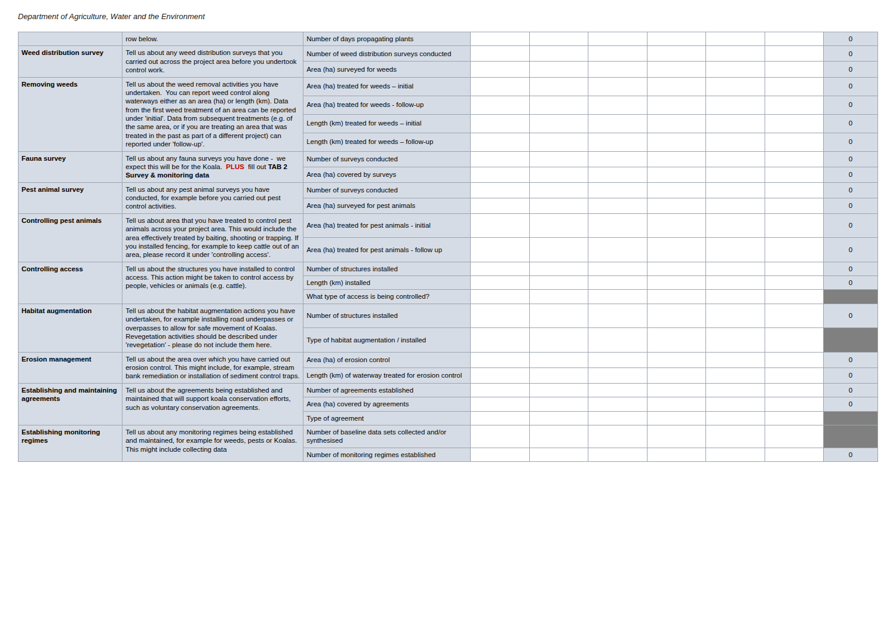Department of Agriculture, Water and the Environment
| | row below. | Number of days propagating plants | | | | | | | 0 |
| Weed distribution survey | Tell us about any weed distribution surveys that you carried out across the project area before you undertook control work. | Number of weed distribution surveys conducted | | | | | | | 0 |
| Area (ha) surveyed for weeds | | | | | | | 0 |
| Removing weeds | Tell us about the weed removal activities you have undertaken. You can report weed control along waterways either as an area (ha) or length (km). Data from the first weed treatment of an area can be reported under 'initial'. Data from subsequent treatments (e.g. of the same area, or if you are treating an area that was treated in the past as part of a different project) can reported under 'follow-up'. | Area (ha) treated for weeds – initial | | | | | | | 0 |
| Area (ha) treated for weeds - follow-up | | | | | | | 0 |
| Length (km) treated for weeds – initial | | | | | | | 0 |
| Length (km) treated for weeds – follow-up | | | | | | | 0 |
| Fauna survey | Tell us about any fauna surveys you have done - we expect this will be for the Koala. PLUS fill out TAB 2 Survey & monitoring data | Number of surveys conducted | | | | | | | 0 |
| Area (ha) covered by surveys | | | | | | | 0 |
| Pest animal survey | Tell us about any pest animal surveys you have conducted, for example before you carried out pest control activities. | Number of surveys conducted | | | | | | | 0 |
| Area (ha) surveyed for pest animals | | | | | | | 0 |
| Controlling pest animals | Tell us about area that you have treated to control pest animals across your project area. This would include the area effectively treated by baiting, shooting or trapping. If you installed fencing, for example to keep cattle out of an area, please record it under 'controlling access'. | Area (ha) treated for pest animals - initial | | | | | | | 0 |
| Area (ha) treated for pest animals - follow up | | | | | | | 0 |
| Controlling access | Tell us about the structures you have installed to control access. This action might be taken to control access by people, vehicles or animals (e.g. cattle). | Number of structures installed | | | | | | | 0 |
| Length (km) installed | | | | | | | 0 |
| What type of access is being controlled? | | | | | | | |
| Habitat augmentation | Tell us about the habitat augmentation actions you have undertaken, for example installing road underpasses or overpasses to allow for safe movement of Koalas. Revegetation activities should be described under 'revegetation' - please do not include them here. | Number of structures installed | | | | | | | 0 |
| Type of habitat augmentation / installed | | | | | | | |
| Erosion management | Tell us about the area over which you have carried out erosion control. This might include, for example, stream bank remediation or installation of sediment control traps. | Area (ha) of erosion control | | | | | | | 0 |
| Length (km) of waterway treated for erosion control | | | | | | | 0 |
| Establishing and maintaining agreements | Tell us about the agreements being established and maintained that will support koala conservation efforts, such as voluntary conservation agreements. | Number of agreements established | | | | | | | 0 |
| Area (ha) covered by agreements | | | | | | | 0 |
| Type of agreement | | | | | | | |
| Establishing monitoring regimes | Tell us about any monitoring regimes being established and maintained, for example for weeds, pests or Koalas. This might include collecting data | Number of baseline data sets collected and/or synthesised | | | | | | | |
| Number of monitoring regimes established | | | | | | | 0 |